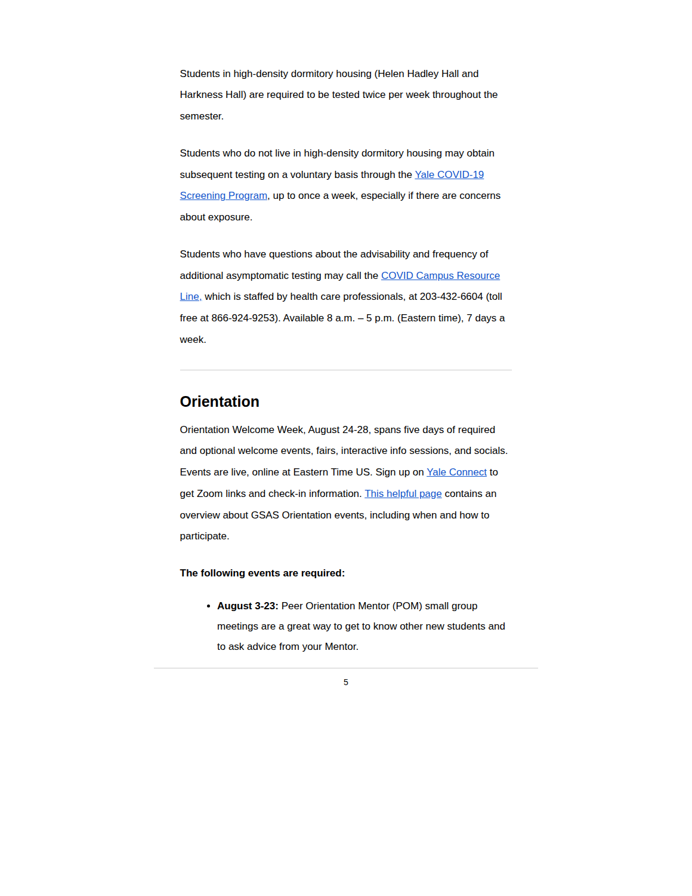Students in high-density dormitory housing (Helen Hadley Hall and Harkness Hall) are required to be tested twice per week throughout the semester.
Students who do not live in high-density dormitory housing may obtain subsequent testing on a voluntary basis through the Yale COVID-19 Screening Program, up to once a week, especially if there are concerns about exposure.
Students who have questions about the advisability and frequency of additional asymptomatic testing may call the COVID Campus Resource Line, which is staffed by health care professionals, at 203-432-6604 (toll free at 866-924-9253). Available 8 a.m. – 5 p.m. (Eastern time), 7 days a week.
Orientation
Orientation Welcome Week, August 24-28, spans five days of required and optional welcome events, fairs, interactive info sessions, and socials. Events are live, online at Eastern Time US. Sign up on Yale Connect to get Zoom links and check-in information. This helpful page contains an overview about GSAS Orientation events, including when and how to participate.
The following events are required:
August 3-23: Peer Orientation Mentor (POM) small group meetings are a great way to get to know other new students and to ask advice from your Mentor.
5